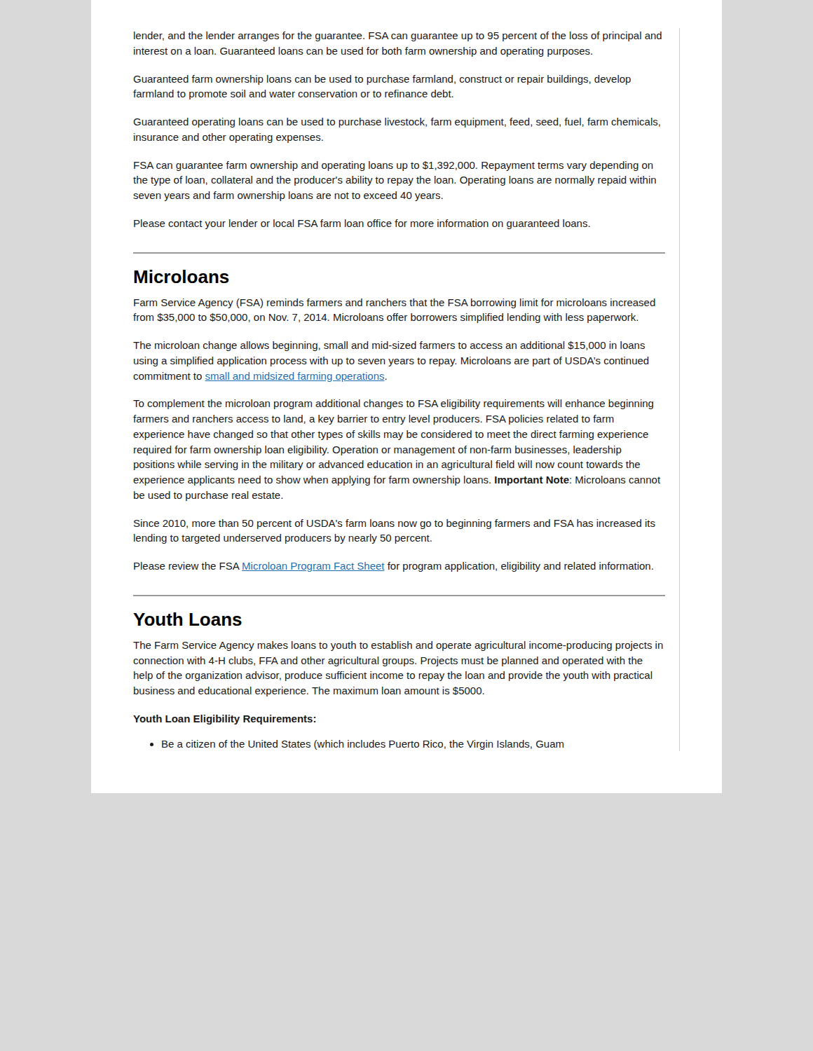lender, and the lender arranges for the guarantee. FSA can guarantee up to 95 percent of the loss of principal and interest on a loan. Guaranteed loans can be used for both farm ownership and operating purposes.
Guaranteed farm ownership loans can be used to purchase farmland, construct or repair buildings, develop farmland to promote soil and water conservation or to refinance debt.
Guaranteed operating loans can be used to purchase livestock, farm equipment, feed, seed, fuel, farm chemicals, insurance and other operating expenses.
FSA can guarantee farm ownership and operating loans up to $1,392,000. Repayment terms vary depending on the type of loan, collateral and the producer's ability to repay the loan. Operating loans are normally repaid within seven years and farm ownership loans are not to exceed 40 years.
Please contact your lender or local FSA farm loan office for more information on guaranteed loans.
Microloans
Farm Service Agency (FSA) reminds farmers and ranchers that the FSA borrowing limit for microloans increased from $35,000 to $50,000, on Nov. 7, 2014. Microloans offer borrowers simplified lending with less paperwork.
The microloan change allows beginning, small and mid-sized farmers to access an additional $15,000 in loans using a simplified application process with up to seven years to repay. Microloans are part of USDA’s continued commitment to small and midsized farming operations.
To complement the microloan program additional changes to FSA eligibility requirements will enhance beginning farmers and ranchers access to land, a key barrier to entry level producers. FSA policies related to farm experience have changed so that other types of skills may be considered to meet the direct farming experience required for farm ownership loan eligibility. Operation or management of non-farm businesses, leadership positions while serving in the military or advanced education in an agricultural field will now count towards the experience applicants need to show when applying for farm ownership loans. Important Note: Microloans cannot be used to purchase real estate.
Since 2010, more than 50 percent of USDA's farm loans now go to beginning farmers and FSA has increased its lending to targeted underserved producers by nearly 50 percent.
Please review the FSA Microloan Program Fact Sheet for program application, eligibility and related information.
Youth Loans
The Farm Service Agency makes loans to youth to establish and operate agricultural income-producing projects in connection with 4-H clubs, FFA and other agricultural groups. Projects must be planned and operated with the help of the organization advisor, produce sufficient income to repay the loan and provide the youth with practical business and educational experience. The maximum loan amount is $5000.
Youth Loan Eligibility Requirements:
Be a citizen of the United States (which includes Puerto Rico, the Virgin Islands, Guam